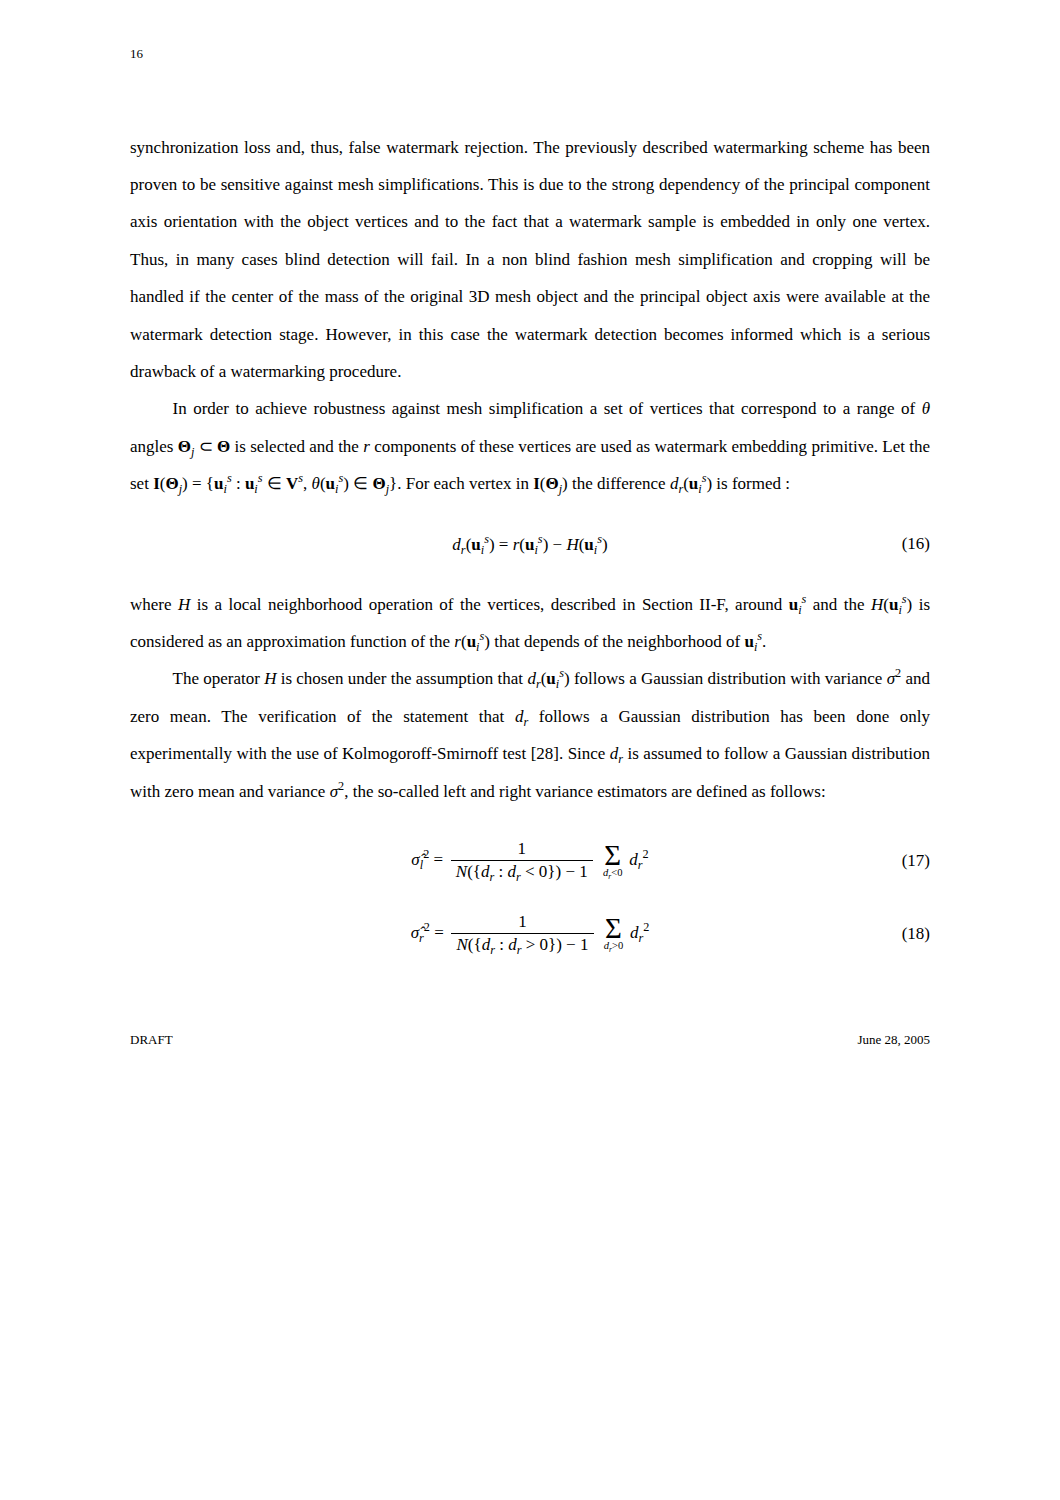16
synchronization loss and, thus, false watermark rejection. The previously described watermarking scheme has been proven to be sensitive against mesh simplifications. This is due to the strong dependency of the principal component axis orientation with the object vertices and to the fact that a watermark sample is embedded in only one vertex. Thus, in many cases blind detection will fail. In a non blind fashion mesh simplification and cropping will be handled if the center of the mass of the original 3D mesh object and the principal object axis were available at the watermark detection stage. However, in this case the watermark detection becomes informed which is a serious drawback of a watermarking procedure.
In order to achieve robustness against mesh simplification a set of vertices that correspond to a range of θ angles Θj ⊂ Θ is selected and the r components of these vertices are used as watermark embedding primitive. Let the set I(Θj) = {uis : uis ∈ Vs, θ(uis) ∈ Θj}. For each vertex in I(Θj) the difference dr(uis) is formed :
dr(uis) = r(uis) − H(uis) (16)
where H is a local neighborhood operation of the vertices, described in Section II-F, around uis and the H(uis) is considered as an approximation function of the r(uis) that depends of the neighborhood of uis.
The operator H is chosen under the assumption that dr(uis) follows a Gaussian distribution with variance σ2 and zero mean. The verification of the statement that dr follows a Gaussian distribution has been done only experimentally with the use of Kolmogoroff-Smirnoff test [28]. Since dr is assumed to follow a Gaussian distribution with zero mean and variance σ2, the so-called left and right variance estimators are defined as follows:
σ̂l2 = 1 N({dr : dr < 0}) − 1 Σdr<0 dr2 (17)
σ̂r2 = 1 N({dr : dr > 0}) − 1 Σdr>0 dr2 (18)
DRAFT June 28, 2005